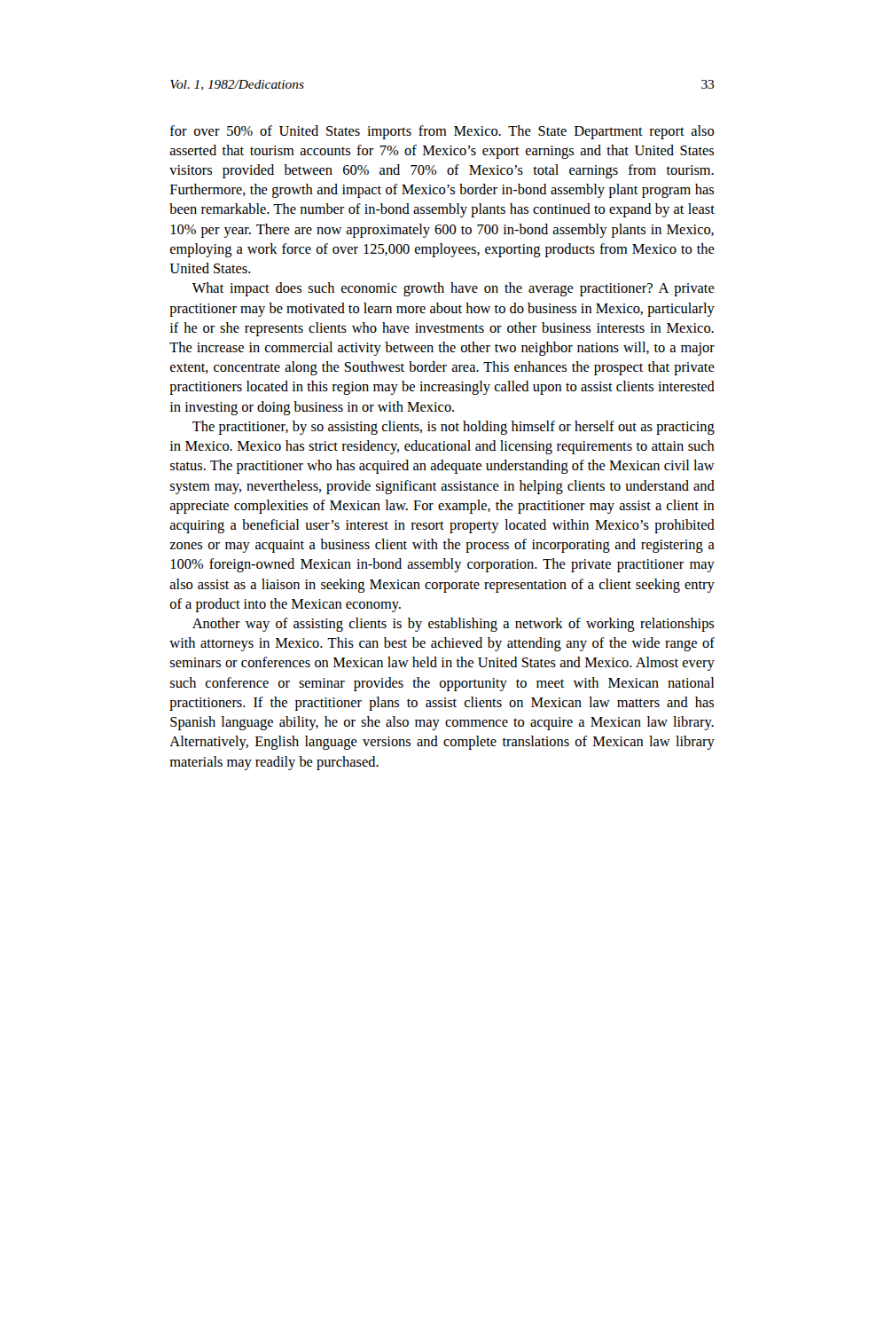Vol. 1, 1982/Dedications 33
for over 50% of United States imports from Mexico. The State Department report also asserted that tourism accounts for 7% of Mexico’s export earnings and that United States visitors provided between 60% and 70% of Mexico’s total earnings from tourism. Furthermore, the growth and impact of Mexico’s border in-bond assembly plant program has been remarkable. The number of in-bond assembly plants has continued to expand by at least 10% per year. There are now approximately 600 to 700 in-bond assembly plants in Mexico, employing a work force of over 125,000 employees, exporting products from Mexico to the United States.
What impact does such economic growth have on the average practitioner? A private practitioner may be motivated to learn more about how to do business in Mexico, particularly if he or she represents clients who have investments or other business interests in Mexico. The increase in commercial activity between the other two neighbor nations will, to a major extent, concentrate along the Southwest border area. This enhances the prospect that private practitioners located in this region may be increasingly called upon to assist clients interested in investing or doing business in or with Mexico.
The practitioner, by so assisting clients, is not holding himself or herself out as practicing in Mexico. Mexico has strict residency, educational and licensing requirements to attain such status. The practitioner who has acquired an adequate understanding of the Mexican civil law system may, nevertheless, provide significant assistance in helping clients to understand and appreciate complexities of Mexican law. For example, the practitioner may assist a client in acquiring a beneficial user’s interest in resort property located within Mexico’s prohibited zones or may acquaint a business client with the process of incorporating and registering a 100% foreign-owned Mexican in-bond assembly corporation. The private practitioner may also assist as a liaison in seeking Mexican corporate representation of a client seeking entry of a product into the Mexican economy.
Another way of assisting clients is by establishing a network of working relationships with attorneys in Mexico. This can best be achieved by attending any of the wide range of seminars or conferences on Mexican law held in the United States and Mexico. Almost every such conference or seminar provides the opportunity to meet with Mexican national practitioners. If the practitioner plans to assist clients on Mexican law matters and has Spanish language ability, he or she also may commence to acquire a Mexican law library. Alternatively, English language versions and complete translations of Mexican law library materials may readily be purchased.